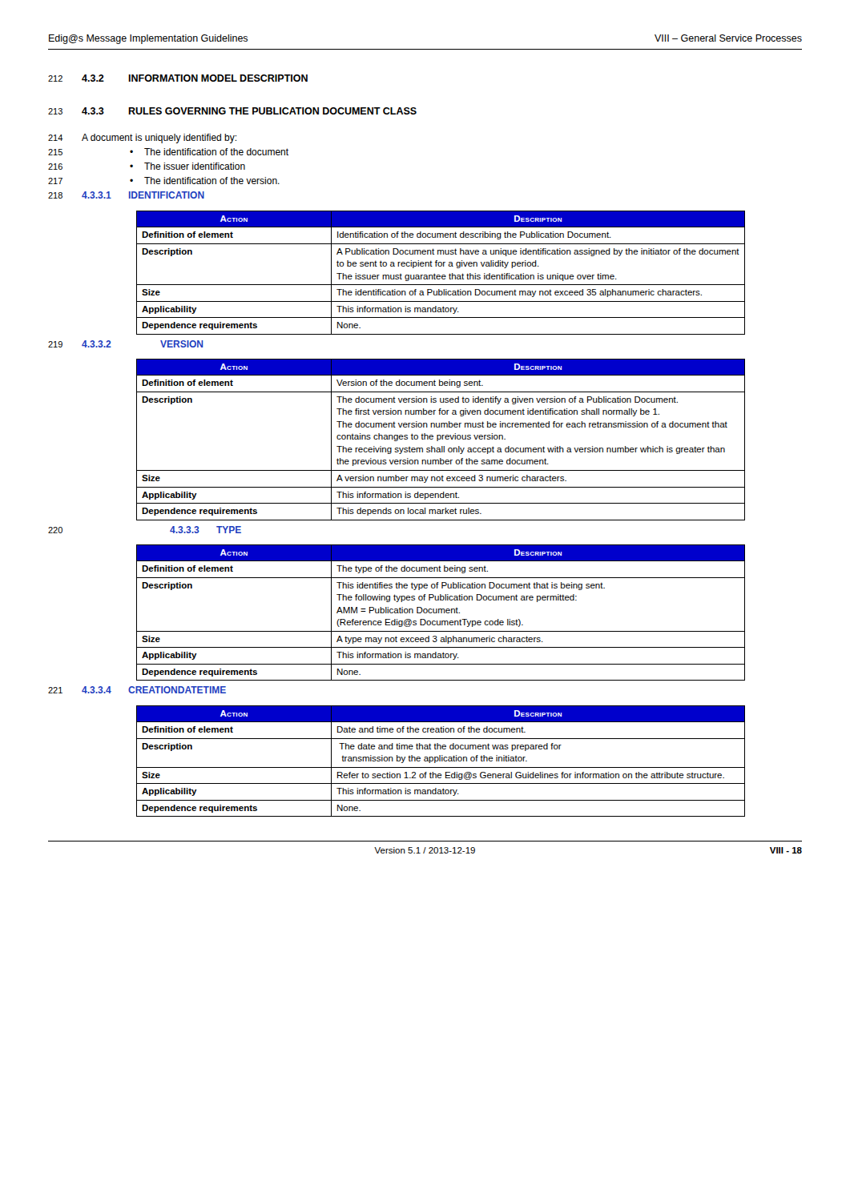Edig@s Message Implementation Guidelines
VIII – General Service Processes
212
4.3.2 INFORMATION MODEL DESCRIPTION
213
4.3.3 RULES GOVERNING THE PUBLICATION DOCUMENT CLASS
214
A document is uniquely identified by:
215
The identification of the document
216
The issuer identification
217
The identification of the version.
218
4.3.3.1 IDENTIFICATION
| Action | Description |
| --- | --- |
| Definition of element | Identification of the document describing the Publication Document. |
| Description | A Publication Document must have a unique identification assigned by the initiator of the document to be sent to a recipient for a given validity period. The issuer must guarantee that this identification is unique over time. |
| Size | The identification of a Publication Document may not exceed 35 alphanumeric characters. |
| Applicability | This information is mandatory. |
| Dependence requirements | None. |
219
4.3.3.2 VERSION
| Action | Description |
| --- | --- |
| Definition of element | Version of the document being sent. |
| Description | The document version is used to identify a given version of a Publication Document. The first version number for a given document identification shall normally be 1. The document version number must be incremented for each retransmission of a document that contains changes to the previous version. The receiving system shall only accept a document with a version number which is greater than the previous version number of the same document. |
| Size | A version number may not exceed 3 numeric characters. |
| Applicability | This information is dependent. |
| Dependence requirements | This depends on local market rules. |
220
4.3.3.3 TYPE
| Action | Description |
| --- | --- |
| Definition of element | The type of the document being sent. |
| Description | This identifies the type of Publication Document that is being sent. The following types of Publication Document are permitted: AMM = Publication Document. (Reference Edig@s DocumentType code list). |
| Size | A type may not exceed 3 alphanumeric characters. |
| Applicability | This information is mandatory. |
| Dependence requirements | None. |
221
4.3.3.4 CREATIONDATETIME
| Action | Description |
| --- | --- |
| Definition of element | Date and time of the creation of the document. |
| Description | The date and time that the document was prepared for transmission by the application of the initiator. |
| Size | Refer to section 1.2 of the Edig@s General Guidelines for information on the attribute structure. |
| Applicability | This information is mandatory. |
| Dependence requirements | None. |
Version 5.1 / 2013-12-19
VIII - 18